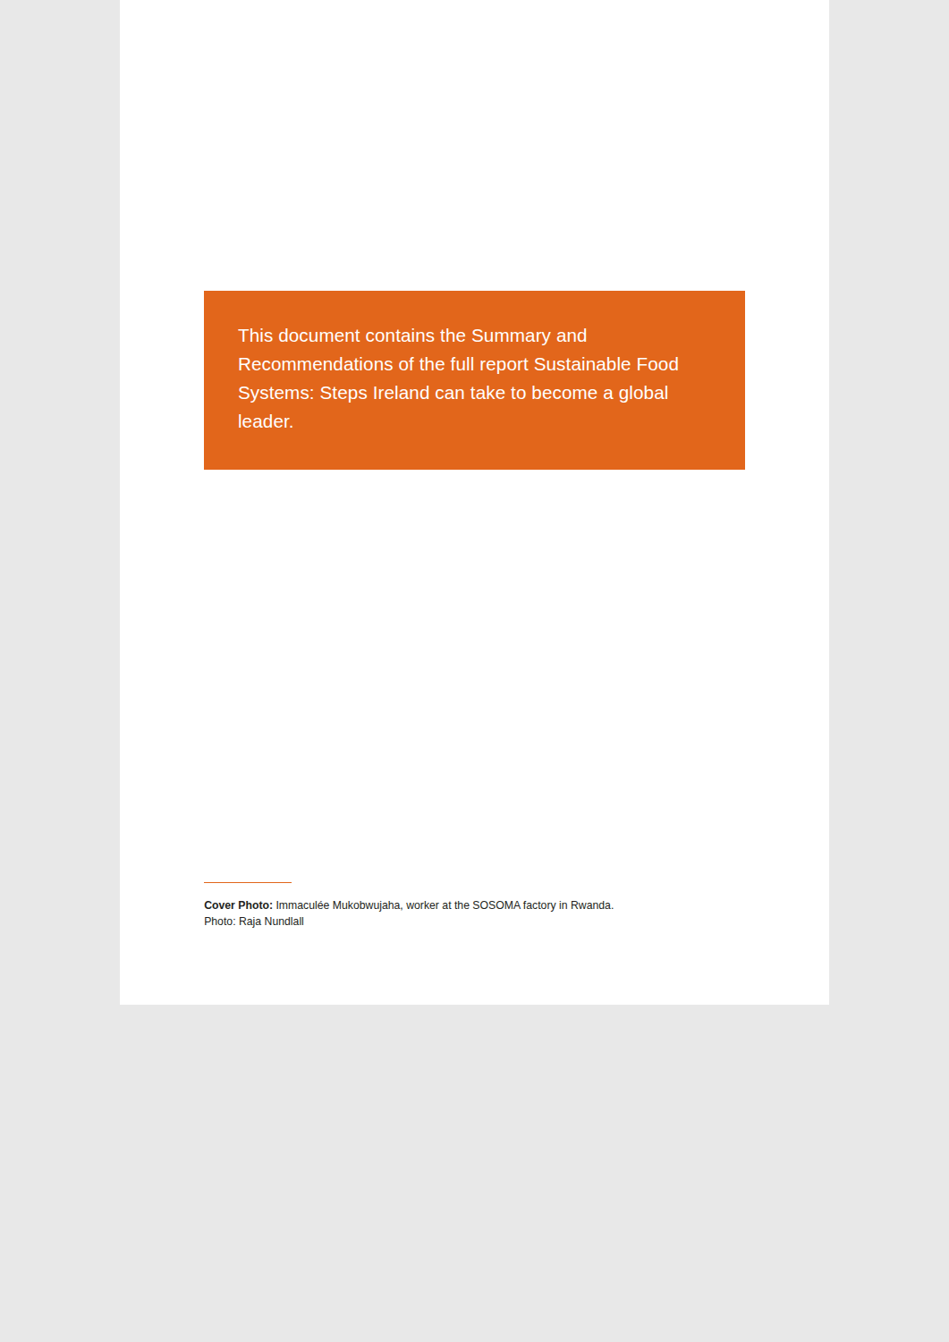This document contains the Summary and Recommendations of the full report Sustainable Food Systems: Steps Ireland can take to become a global leader.
Cover Photo: Immaculée Mukobwujaha, worker at the SOSOMA factory in Rwanda.
Photo: Raja Nundlall